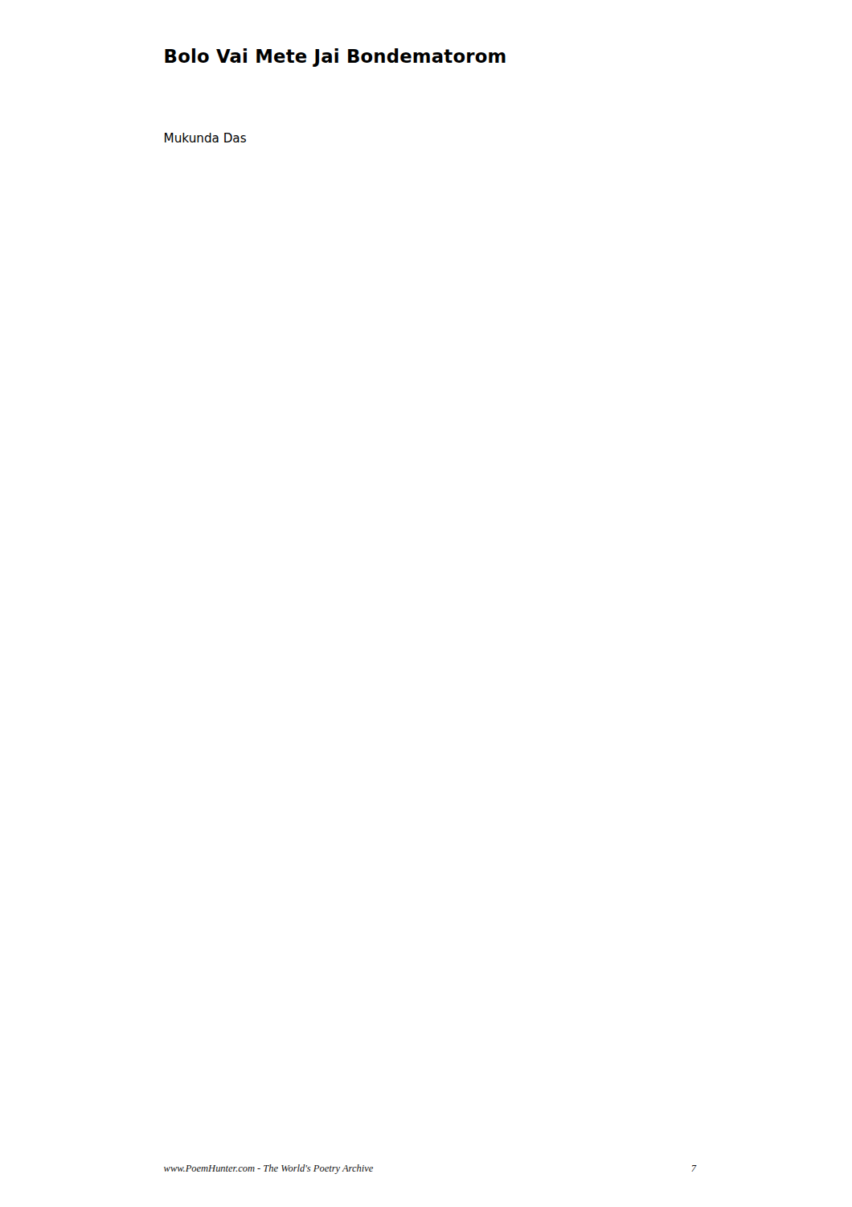Bolo Vai Mete Jai Bondematorom
Mukunda Das
www.PoemHunter.com - The World's Poetry Archive 7